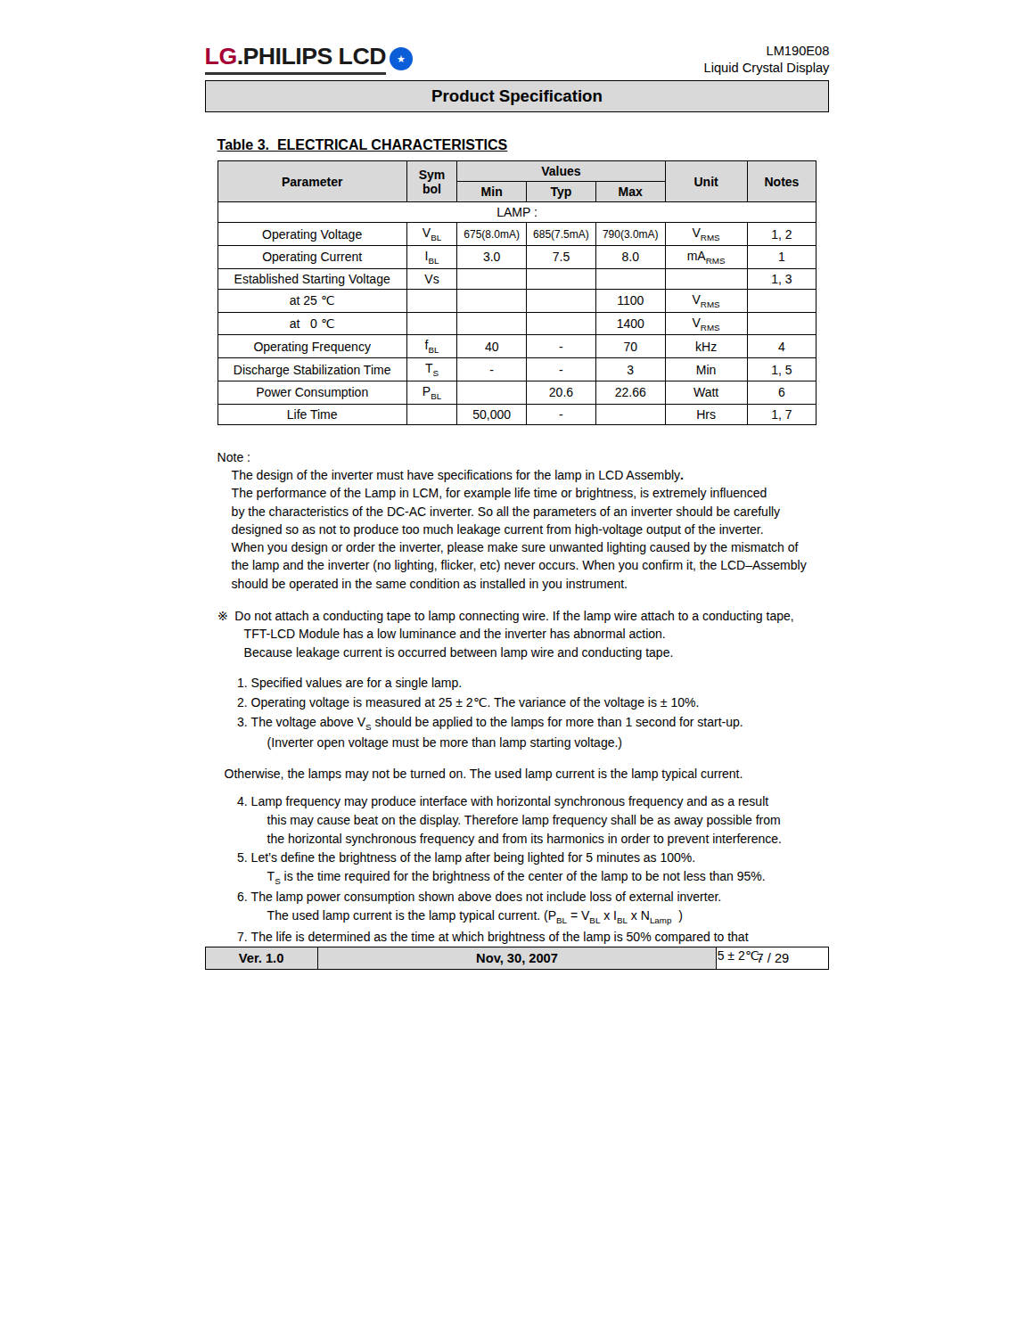LG.PHILIPS LCD ★
LM190E08
Liquid Crystal Display
Product Specification
Table 3. ELECTRICAL CHARACTERISTICS
| Parameter | Sym bol | Values | Unit | Notes |
| --- | --- | --- | --- | --- |
| Min | Typ | Max |
| LAMP : |
| Operating Voltage | V BL | 675(8.0mA) | 685(7.5mA) | 790(3.0mA) | V RMS | 1, 2 |
| Operating Current | I BL | 3.0 | 7.5 | 8.0 | mA RMS | 1 |
| Established Starting Voltage | Vs | | | | | 1, 3 |
| at 25 ℃ | | | | 1100 | V RMS | |
| at 0 ℃ | | | | 1400 | V RMS | |
| Operating Frequency | f BL | 40 | - | 70 | kHz | 4 |
| Discharge Stabilization Time | T S | - | - | 3 | Min | 1, 5 |
| Power Consumption | P BL | | 20.6 | 22.66 | Watt | 6 |
| Life Time | | 50,000 | - | | Hrs | 1, 7 |
Note :
The design of the inverter must have specifications for the lamp in LCD Assembly.
The performance of the Lamp in LCM, for example life time or brightness, is extremely influenced
by the characteristics of the DC-AC inverter. So all the parameters of an inverter should be carefully
designed so as not to produce too much leakage current from high-voltage output of the inverter.
When you design or order the inverter, please make sure unwanted lighting caused by the mismatch of
the lamp and the inverter (no lighting, flicker, etc) never occurs. When you confirm it, the LCD–Assembly
should be operated in the same condition as installed in you instrument.
※ Do not attach a conducting tape to lamp connecting wire. If the lamp wire attach to a conducting tape,
TFT-LCD Module has a low luminance and the inverter has abnormal action.
Because leakage current is occurred between lamp wire and conducting tape.
Specified values are for a single lamp.
Operating voltage is measured at 25 ± 2℃. The variance of the voltage is ± 10%.
The voltage above VS should be applied to the lamps for more than 1 second for start-up. (Inverter open voltage must be more than lamp starting voltage.)
Otherwise, the lamps may not be turned on. The used lamp current is the lamp typical current.
Lamp frequency may produce interface with horizontal synchronous frequency and as a result this may cause beat on the display. Therefore lamp frequency shall be as away possible from the horizontal synchronous frequency and from its harmonics in order to prevent interference.
Let’s define the brightness of the lamp after being lighted for 5 minutes as 100%. TS is the time required for the brightness of the center of the lamp to be not less than 95%.
The lamp power consumption shown above does not include loss of external inverter. The used lamp current is the lamp typical current. (PBL = VBL x IBL x NLamp )
The life is determined as the time at which brightness of the lamp is 50% compared to that of initial value at the typical lamp current on condition of continuous operating at 25 ± 2℃.
| Ver. 1.0 | Nov, 30, 2007 | 7 / 29 |